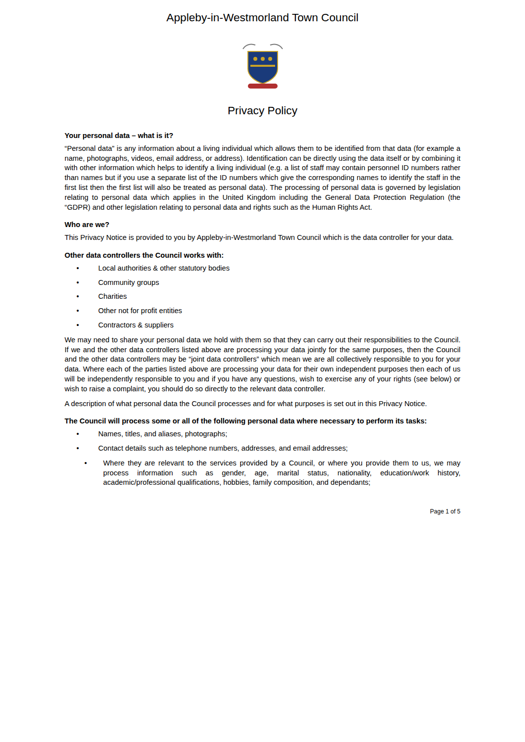Appleby-in-Westmorland Town Council
Privacy Policy
Your personal data – what is it?
“Personal data” is any information about a living individual which allows them to be identified from that data (for example a name, photographs, videos, email address, or address). Identification can be directly using the data itself or by combining it with other information which helps to identify a living individual (e.g. a list of staff may contain personnel ID numbers rather than names but if you use a separate list of the ID numbers which give the corresponding names to identify the staff in the first list then the first list will also be treated as personal data). The processing of personal data is governed by legislation relating to personal data which applies in the United Kingdom including the General Data Protection Regulation (the “GDPR) and other legislation relating to personal data and rights such as the Human Rights Act.
Who are we?
This Privacy Notice is provided to you by Appleby-in-Westmorland Town Council which is the data controller for your data.
Other data controllers the Council works with:
Local authorities & other statutory bodies
Community groups
Charities
Other not for profit entities
Contractors & suppliers
We may need to share your personal data we hold with them so that they can carry out their responsibilities to the Council. If we and the other data controllers listed above are processing your data jointly for the same purposes, then the Council and the other data controllers may be “joint data controllers” which mean we are all collectively responsible to you for your data. Where each of the parties listed above are processing your data for their own independent purposes then each of us will be independently responsible to you and if you have any questions, wish to exercise any of your rights (see below) or wish to raise a complaint, you should do so directly to the relevant data controller.
A description of what personal data the Council processes and for what purposes is set out in this Privacy Notice.
The Council will process some or all of the following personal data where necessary to perform its tasks:
Names, titles, and aliases, photographs;
Contact details such as telephone numbers, addresses, and email addresses;
Where they are relevant to the services provided by a Council, or where you provide them to us, we may process information such as gender, age, marital status, nationality, education/work history, academic/professional qualifications, hobbies, family composition, and dependants;
Page 1 of 5